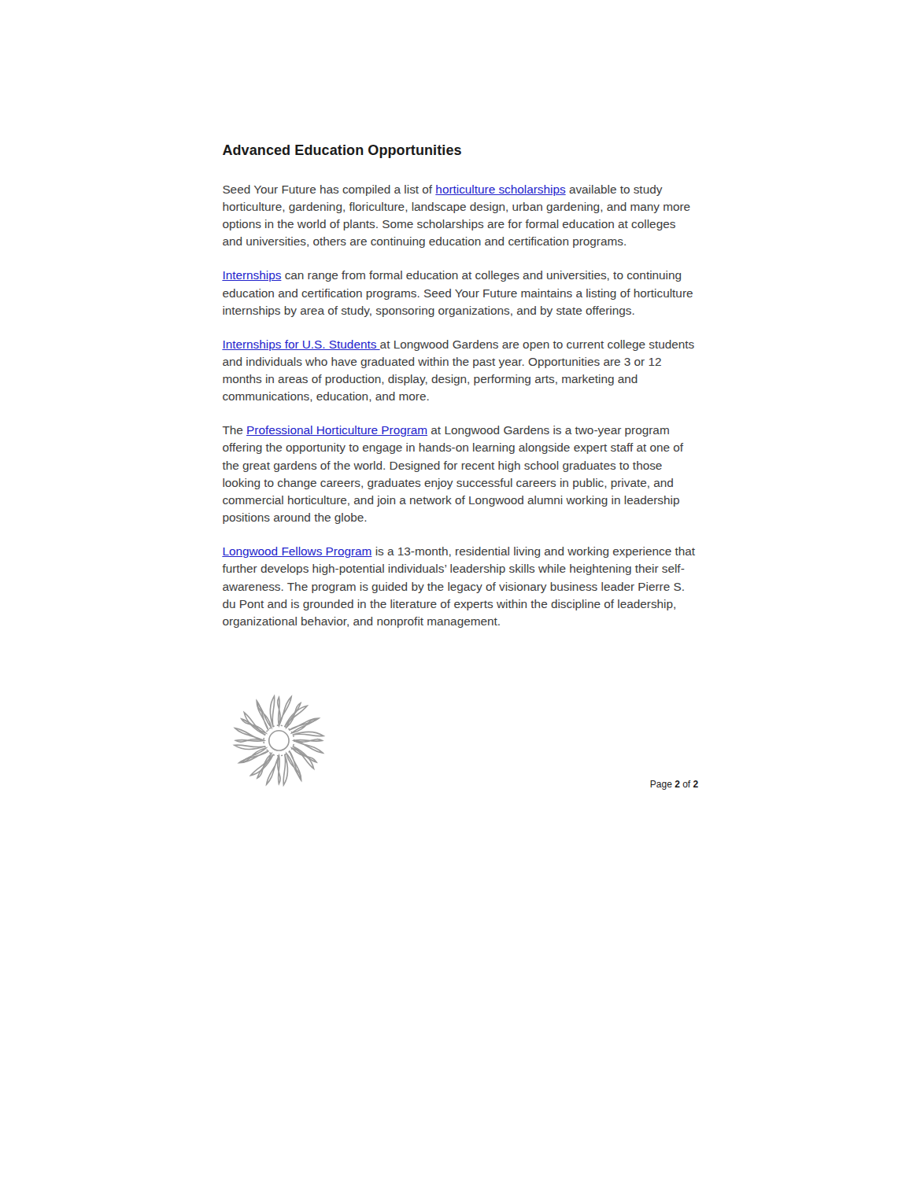Advanced Education Opportunities
Seed Your Future has compiled a list of horticulture scholarships available to study horticulture, gardening, floriculture, landscape design, urban gardening, and many more options in the world of plants. Some scholarships are for formal education at colleges and universities, others are continuing education and certification programs.
Internships can range from formal education at colleges and universities, to continuing education and certification programs. Seed Your Future maintains a listing of horticulture internships by area of study, sponsoring organizations, and by state offerings.
Internships for U.S. Students at Longwood Gardens are open to current college students and individuals who have graduated within the past year. Opportunities are 3 or 12 months in areas of production, display, design, performing arts, marketing and communications, education, and more.
The Professional Horticulture Program at Longwood Gardens is a two-year program offering the opportunity to engage in hands-on learning alongside expert staff at one of the great gardens of the world. Designed for recent high school graduates to those looking to change careers, graduates enjoy successful careers in public, private, and commercial horticulture, and join a network of Longwood alumni working in leadership positions around the globe.
Longwood Fellows Program is a 13-month, residential living and working experience that further develops high-potential individuals’ leadership skills while heightening their self-awareness. The program is guided by the legacy of visionary business leader Pierre S. du Pont and is grounded in the literature of experts within the discipline of leadership, organizational behavior, and nonprofit management.
Page 2 of 2